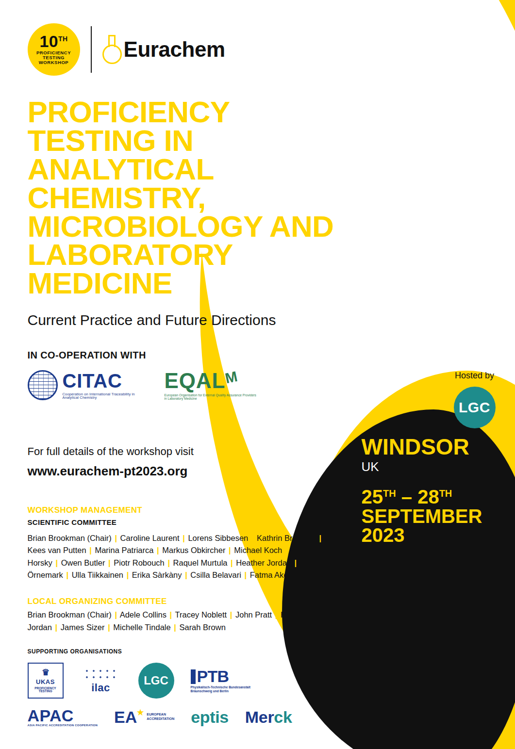10TH Proficiency
Testing
Workshop
Eurachem
Proficiency Testing in Analytical Chemistry, Microbiology and Laboratory Medicine
Current Practice and Future Directions
In co-operation with
CITAC Cooperation on International Traceability in Analytical Chemistry
EQALM European Organisation for External Quality Assurance Providers in Laboratory Medicine
Hosted by LGC
For full details of the workshop visit
www.eurachem-pt2023.org
Workshop Management
Scientific Committee
Brian Brookman (Chair) | Caroline Laurent | Lorens Sibbesen | Kathrin Breitruck | Kees van Putten | Marina Patriarca | Markus Obkircher | Michael Koch | Monica Horsky | Owen Butler | Piotr Robouch | Raquel Murtula | Heather Jordan | Ulf Örnemark | Ulla Tiikkainen | Erika Sàrkàny | Csilla Belavari | Fatma Akçadağ
Local Organizing Committee
Brian Brookman (Chair) | Adele Collins | Tracey Noblett | John Pratt | Heather Jordan | James Sizer | Michelle Tindale | Sarah Brown
Supporting Organisations
♛ UKAS PROFICIENCY
TESTING ilac LGC PTB Physikalisch-Technische Bundesanstalt
Braunschweig und Berlin
APAC ASIA PACIFIC ACCREDITATION COOPERATION EA★ EUROPEAN
ACCREDITATION eptis Merck
Windsor
UK
25TH – 28TH
September
2023